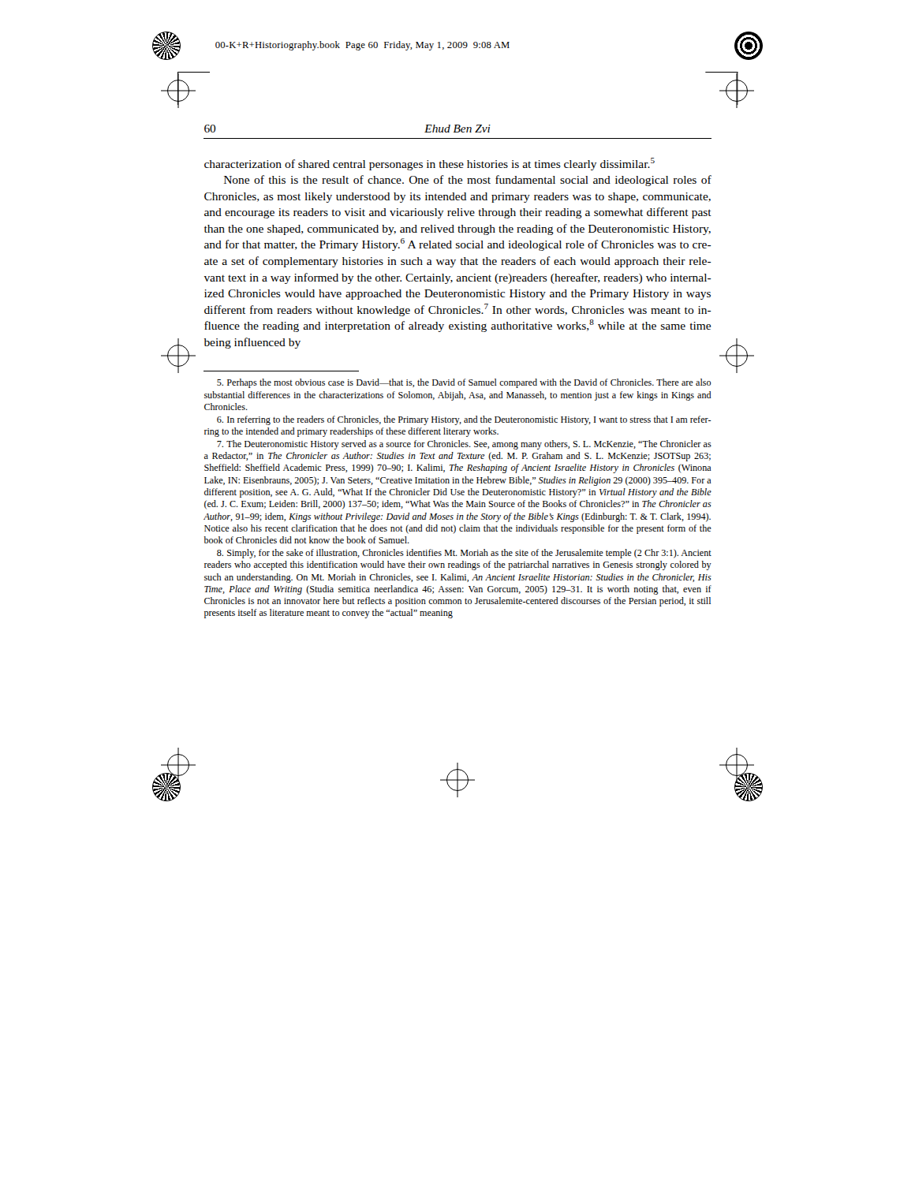00-K+R+Historiography.book Page 60 Friday, May 1, 2009 9:08 AM
60
Ehud Ben Zvi
characterization of shared central personages in these histories is at times clearly dissimilar.5
None of this is the result of chance. One of the most fundamental social and ideological roles of Chronicles, as most likely understood by its intended and primary readers was to shape, communicate, and encourage its readers to visit and vicariously relive through their reading a somewhat different past than the one shaped, communicated by, and relived through the reading of the Deuteronomistic History, and for that matter, the Primary History.6 A related social and ideological role of Chronicles was to create a set of complementary histories in such a way that the readers of each would approach their relevant text in a way informed by the other. Certainly, ancient (re)readers (hereafter, readers) who internalized Chronicles would have approached the Deuteronomistic History and the Primary History in ways different from readers without knowledge of Chronicles.7 In other words, Chronicles was meant to influence the reading and interpretation of already existing authoritative works,8 while at the same time being influenced by
5. Perhaps the most obvious case is David—that is, the David of Samuel compared with the David of Chronicles. There are also substantial differences in the characterizations of Solomon, Abijah, Asa, and Manasseh, to mention just a few kings in Kings and Chronicles.
6. In referring to the readers of Chronicles, the Primary History, and the Deuteronomistic History, I want to stress that I am referring to the intended and primary readerships of these different literary works.
7. The Deuteronomistic History served as a source for Chronicles. See, among many others, S. L. McKenzie, “The Chronicler as a Redactor,” in The Chronicler as Author: Studies in Text and Texture (ed. M. P. Graham and S. L. McKenzie; JSOTSup 263; Sheffield: Sheffield Academic Press, 1999) 70–90; I. Kalimi, The Reshaping of Ancient Israelite History in Chronicles (Winona Lake, IN: Eisenbrauns, 2005); J. Van Seters, “Creative Imitation in the Hebrew Bible,” Studies in Religion 29 (2000) 395–409. For a different position, see A. G. Auld, “What If the Chronicler Did Use the Deuteronomistic History?” in Virtual History and the Bible (ed. J. C. Exum; Leiden: Brill, 2000) 137–50; idem, “What Was the Main Source of the Books of Chronicles?” in The Chronicler as Author, 91–99; idem, Kings without Privilege: David and Moses in the Story of the Bible’s Kings (Edinburgh: T. & T. Clark, 1994). Notice also his recent clarification that he does not (and did not) claim that the individuals responsible for the present form of the book of Chronicles did not know the book of Samuel.
8. Simply, for the sake of illustration, Chronicles identifies Mt. Moriah as the site of the Jerusalemite temple (2 Chr 3:1). Ancient readers who accepted this identification would have their own readings of the patriarchal narratives in Genesis strongly colored by such an understanding. On Mt. Moriah in Chronicles, see I. Kalimi, An Ancient Israelite Historian: Studies in the Chronicler, His Time, Place and Writing (Studia semitica neerlandica 46; Assen: Van Gorcum, 2005) 129–31. It is worth noting that, even if Chronicles is not an innovator here but reflects a position common to Jerusalemite-centered discourses of the Persian period, it still presents itself as literature meant to convey the “actual” meaning